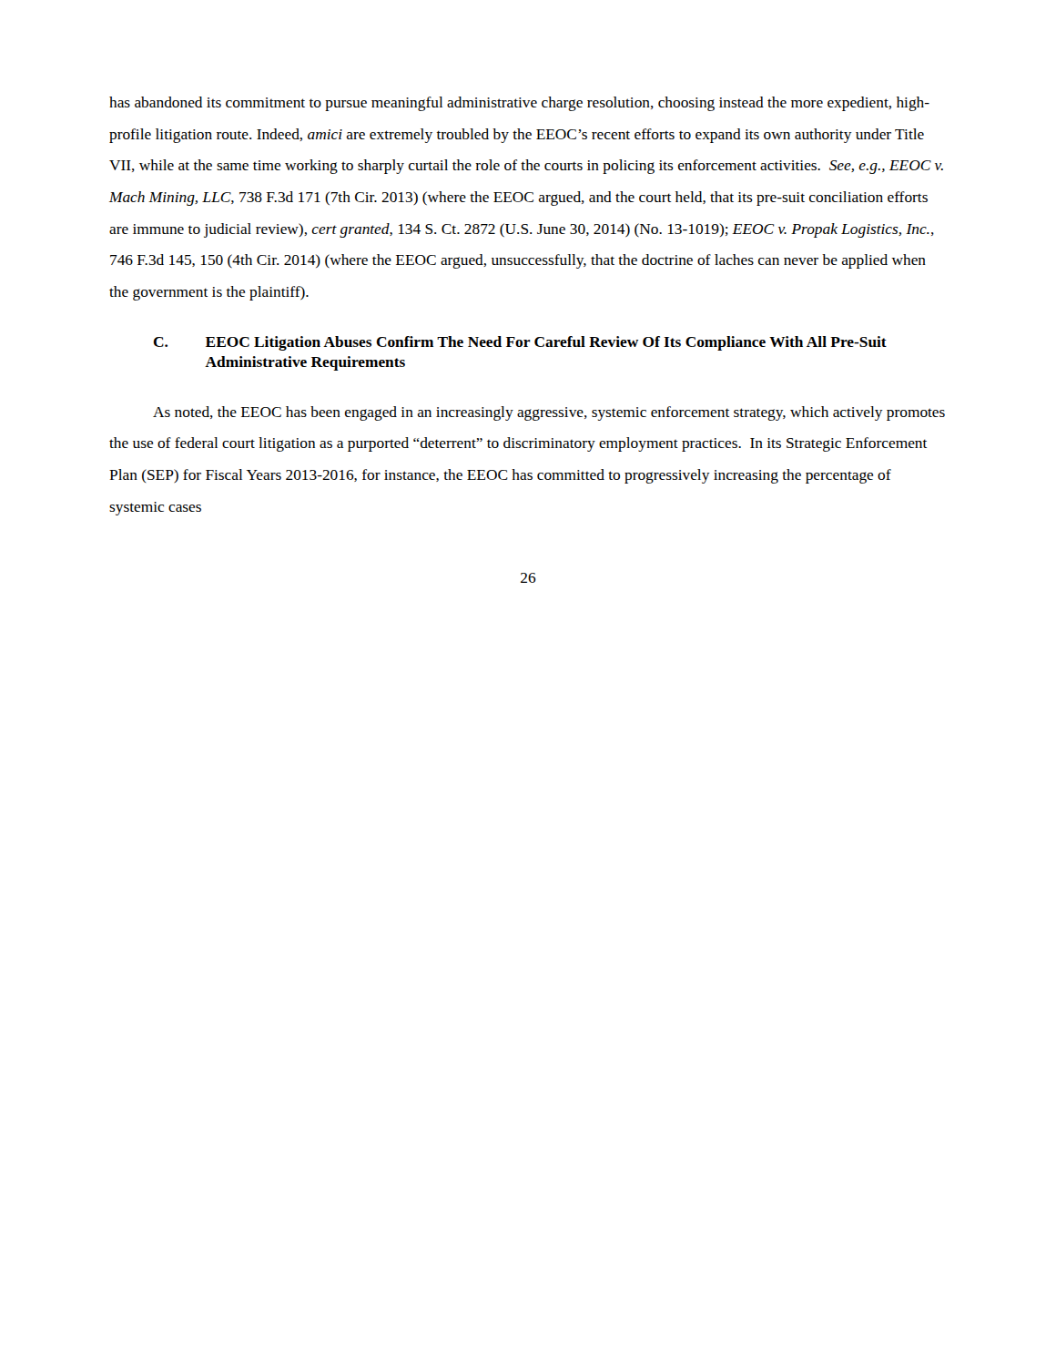has abandoned its commitment to pursue meaningful administrative charge resolution, choosing instead the more expedient, high-profile litigation route. Indeed, amici are extremely troubled by the EEOC’s recent efforts to expand its own authority under Title VII, while at the same time working to sharply curtail the role of the courts in policing its enforcement activities. See, e.g., EEOC v. Mach Mining, LLC, 738 F.3d 171 (7th Cir. 2013) (where the EEOC argued, and the court held, that its pre-suit conciliation efforts are immune to judicial review), cert granted, 134 S. Ct. 2872 (U.S. June 30, 2014) (No. 13-1019); EEOC v. Propak Logistics, Inc., 746 F.3d 145, 150 (4th Cir. 2014) (where the EEOC argued, unsuccessfully, that the doctrine of laches can never be applied when the government is the plaintiff).
C. EEOC Litigation Abuses Confirm The Need For Careful Review Of Its Compliance With All Pre-Suit Administrative Requirements
As noted, the EEOC has been engaged in an increasingly aggressive, systemic enforcement strategy, which actively promotes the use of federal court litigation as a purported “deterrent” to discriminatory employment practices. In its Strategic Enforcement Plan (SEP) for Fiscal Years 2013-2016, for instance, the EEOC has committed to progressively increasing the percentage of systemic cases
26